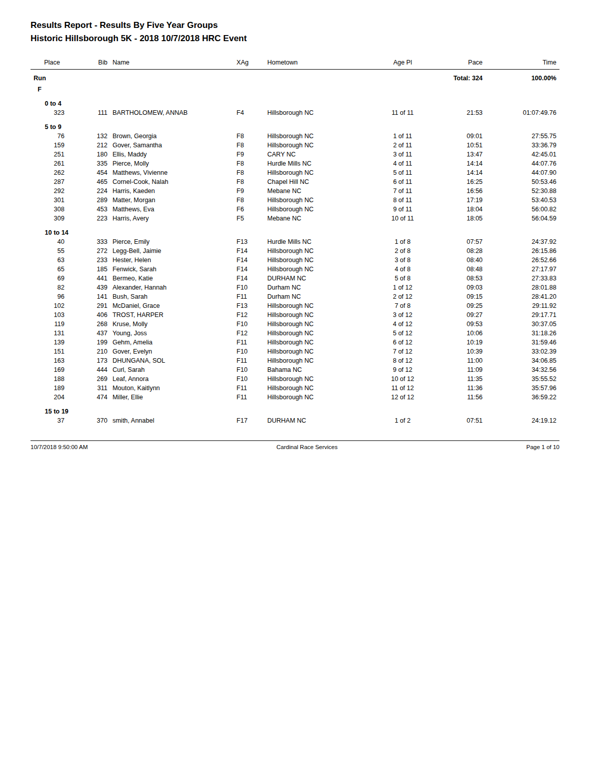Results Report - Results By Five Year Groups
Historic Hillsborough 5K - 2018 10/7/2018 HRC Event
| Place | Bib | Name | XAg | Hometown | Age Pl | Pace | Time |
| --- | --- | --- | --- | --- | --- | --- | --- |
| Run | | Total: 324 | 100.00% |
| F |
| 0 to 4 |
| 323 | 111 | BARTHOLOMEW, ANNAB | F4 | Hillsborough NC | 11 of 11 | 21:53 | 01:07:49.76 |
| 5 to 9 |
| 76 | 132 | Brown, Georgia | F8 | Hillsborough NC | 1 of 11 | 09:01 | 27:55.75 |
| 159 | 212 | Gover, Samantha | F8 | Hillsborough NC | 2 of 11 | 10:51 | 33:36.79 |
| 251 | 180 | Ellis, Maddy | F9 | CARY NC | 3 of 11 | 13:47 | 42:45.01 |
| 261 | 335 | Pierce, Molly | F8 | Hurdle Mills NC | 4 of 11 | 14:14 | 44:07.76 |
| 262 | 454 | Matthews, Vivienne | F8 | Hillsborough NC | 5 of 11 | 14:14 | 44:07.90 |
| 287 | 465 | Cornel-Cook, Nalah | F8 | Chapel Hill NC | 6 of 11 | 16:25 | 50:53.46 |
| 292 | 224 | Harris, Kaeden | F9 | Mebane NC | 7 of 11 | 16:56 | 52:30.88 |
| 301 | 289 | Matter, Morgan | F8 | Hillsborough NC | 8 of 11 | 17:19 | 53:40.53 |
| 308 | 453 | Matthews, Eva | F6 | Hillsborough NC | 9 of 11 | 18:04 | 56:00.82 |
| 309 | 223 | Harris, Avery | F5 | Mebane NC | 10 of 11 | 18:05 | 56:04.59 |
| 10 to 14 |
| 40 | 333 | Pierce, Emily | F13 | Hurdle Mills NC | 1 of 8 | 07:57 | 24:37.92 |
| 55 | 272 | Legg-Bell, Jaimie | F14 | Hillsborough NC | 2 of 8 | 08:28 | 26:15.86 |
| 63 | 233 | Hester, Helen | F14 | Hillsborough NC | 3 of 8 | 08:40 | 26:52.66 |
| 65 | 185 | Fenwick, Sarah | F14 | Hillsborough NC | 4 of 8 | 08:48 | 27:17.97 |
| 69 | 441 | Bermeo, Katie | F14 | DURHAM NC | 5 of 8 | 08:53 | 27:33.83 |
| 82 | 439 | Alexander, Hannah | F10 | Durham NC | 1 of 12 | 09:03 | 28:01.88 |
| 96 | 141 | Bush, Sarah | F11 | Durham NC | 2 of 12 | 09:15 | 28:41.20 |
| 102 | 291 | McDaniel, Grace | F13 | Hillsborough NC | 7 of 8 | 09:25 | 29:11.92 |
| 103 | 406 | TROST, HARPER | F12 | Hillsborough NC | 3 of 12 | 09:27 | 29:17.71 |
| 119 | 268 | Kruse, Molly | F10 | Hillsborough NC | 4 of 12 | 09:53 | 30:37.05 |
| 131 | 437 | Young, Joss | F12 | Hillsborough NC | 5 of 12 | 10:06 | 31:18.26 |
| 139 | 199 | Gehm, Amelia | F11 | Hillsborough NC | 6 of 12 | 10:19 | 31:59.46 |
| 151 | 210 | Gover, Evelyn | F10 | Hillsborough NC | 7 of 12 | 10:39 | 33:02.39 |
| 163 | 173 | DHUNGANA, SOL | F11 | Hillsborough NC | 8 of 12 | 11:00 | 34:06.85 |
| 169 | 444 | Curl, Sarah | F10 | Bahama NC | 9 of 12 | 11:09 | 34:32.56 |
| 188 | 269 | Leaf, Annora | F10 | Hillsborough NC | 10 of 12 | 11:35 | 35:55.52 |
| 189 | 311 | Mouton, Kaitlynn | F11 | Hillsborough NC | 11 of 12 | 11:36 | 35:57.96 |
| 204 | 474 | Miller, Ellie | F11 | Hillsborough NC | 12 of 12 | 11:56 | 36:59.22 |
| 15 to 19 |
| 37 | 370 | smith, Annabel | F17 | DURHAM NC | 1 of 2 | 07:51 | 24:19.12 |
10/7/2018 9:50:00 AM Cardinal Race Services Page 1 of 10